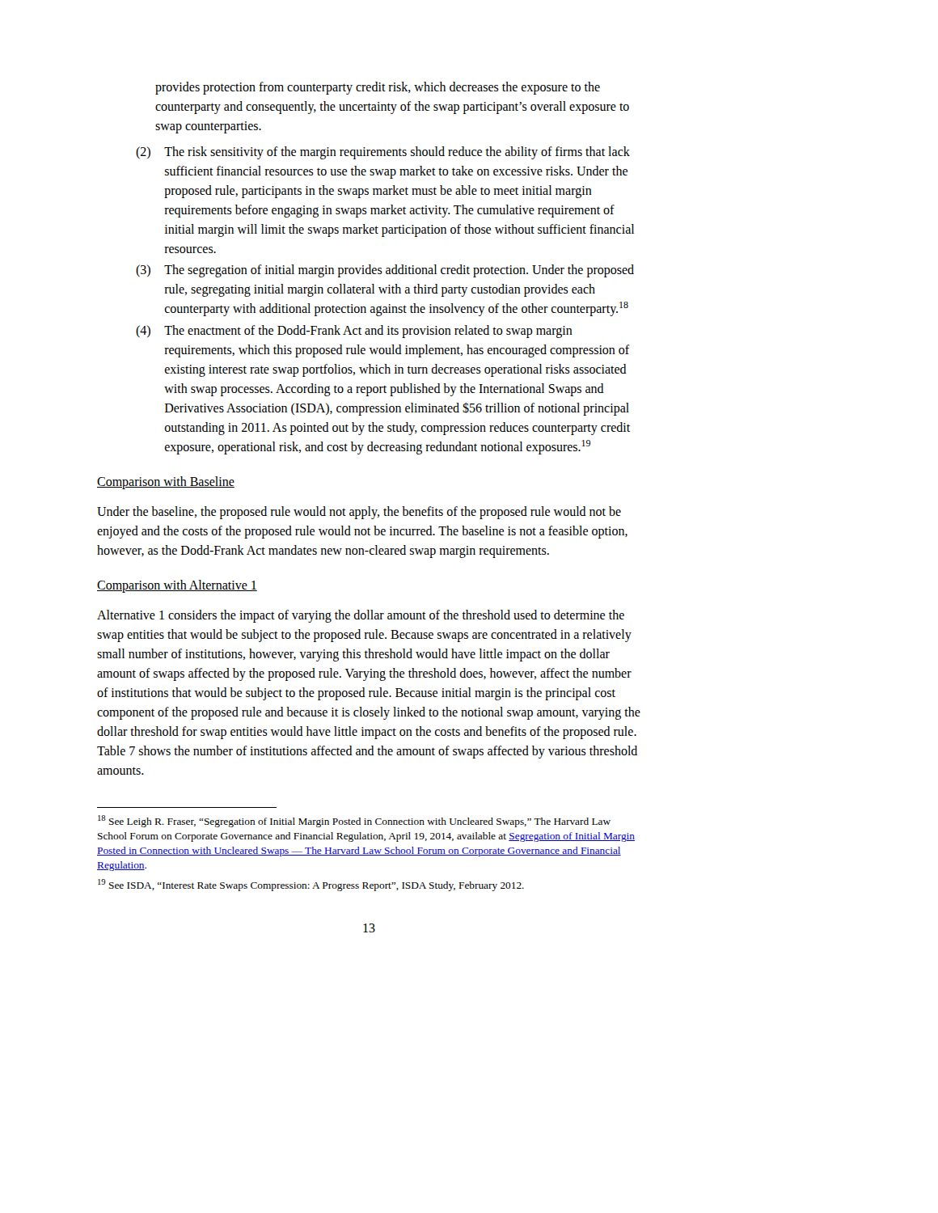provides protection from counterparty credit risk, which decreases the exposure to the counterparty and consequently, the uncertainty of the swap participant’s overall exposure to swap counterparties.
(2) The risk sensitivity of the margin requirements should reduce the ability of firms that lack sufficient financial resources to use the swap market to take on excessive risks. Under the proposed rule, participants in the swaps market must be able to meet initial margin requirements before engaging in swaps market activity. The cumulative requirement of initial margin will limit the swaps market participation of those without sufficient financial resources.
(3) The segregation of initial margin provides additional credit protection. Under the proposed rule, segregating initial margin collateral with a third party custodian provides each counterparty with additional protection against the insolvency of the other counterparty.18
(4) The enactment of the Dodd-Frank Act and its provision related to swap margin requirements, which this proposed rule would implement, has encouraged compression of existing interest rate swap portfolios, which in turn decreases operational risks associated with swap processes. According to a report published by the International Swaps and Derivatives Association (ISDA), compression eliminated $56 trillion of notional principal outstanding in 2011. As pointed out by the study, compression reduces counterparty credit exposure, operational risk, and cost by decreasing redundant notional exposures.19
Comparison with Baseline
Under the baseline, the proposed rule would not apply, the benefits of the proposed rule would not be enjoyed and the costs of the proposed rule would not be incurred. The baseline is not a feasible option, however, as the Dodd-Frank Act mandates new non-cleared swap margin requirements.
Comparison with Alternative 1
Alternative 1 considers the impact of varying the dollar amount of the threshold used to determine the swap entities that would be subject to the proposed rule. Because swaps are concentrated in a relatively small number of institutions, however, varying this threshold would have little impact on the dollar amount of swaps affected by the proposed rule. Varying the threshold does, however, affect the number of institutions that would be subject to the proposed rule. Because initial margin is the principal cost component of the proposed rule and because it is closely linked to the notional swap amount, varying the dollar threshold for swap entities would have little impact on the costs and benefits of the proposed rule. Table 7 shows the number of institutions affected and the amount of swaps affected by various threshold amounts.
18 See Leigh R. Fraser, “Segregation of Initial Margin Posted in Connection with Uncleared Swaps,” The Harvard Law School Forum on Corporate Governance and Financial Regulation, April 19, 2014, available at Segregation of Initial Margin Posted in Connection with Uncleared Swaps — The Harvard Law School Forum on Corporate Governance and Financial Regulation.
19 See ISDA, “Interest Rate Swaps Compression: A Progress Report”, ISDA Study, February 2012.
13